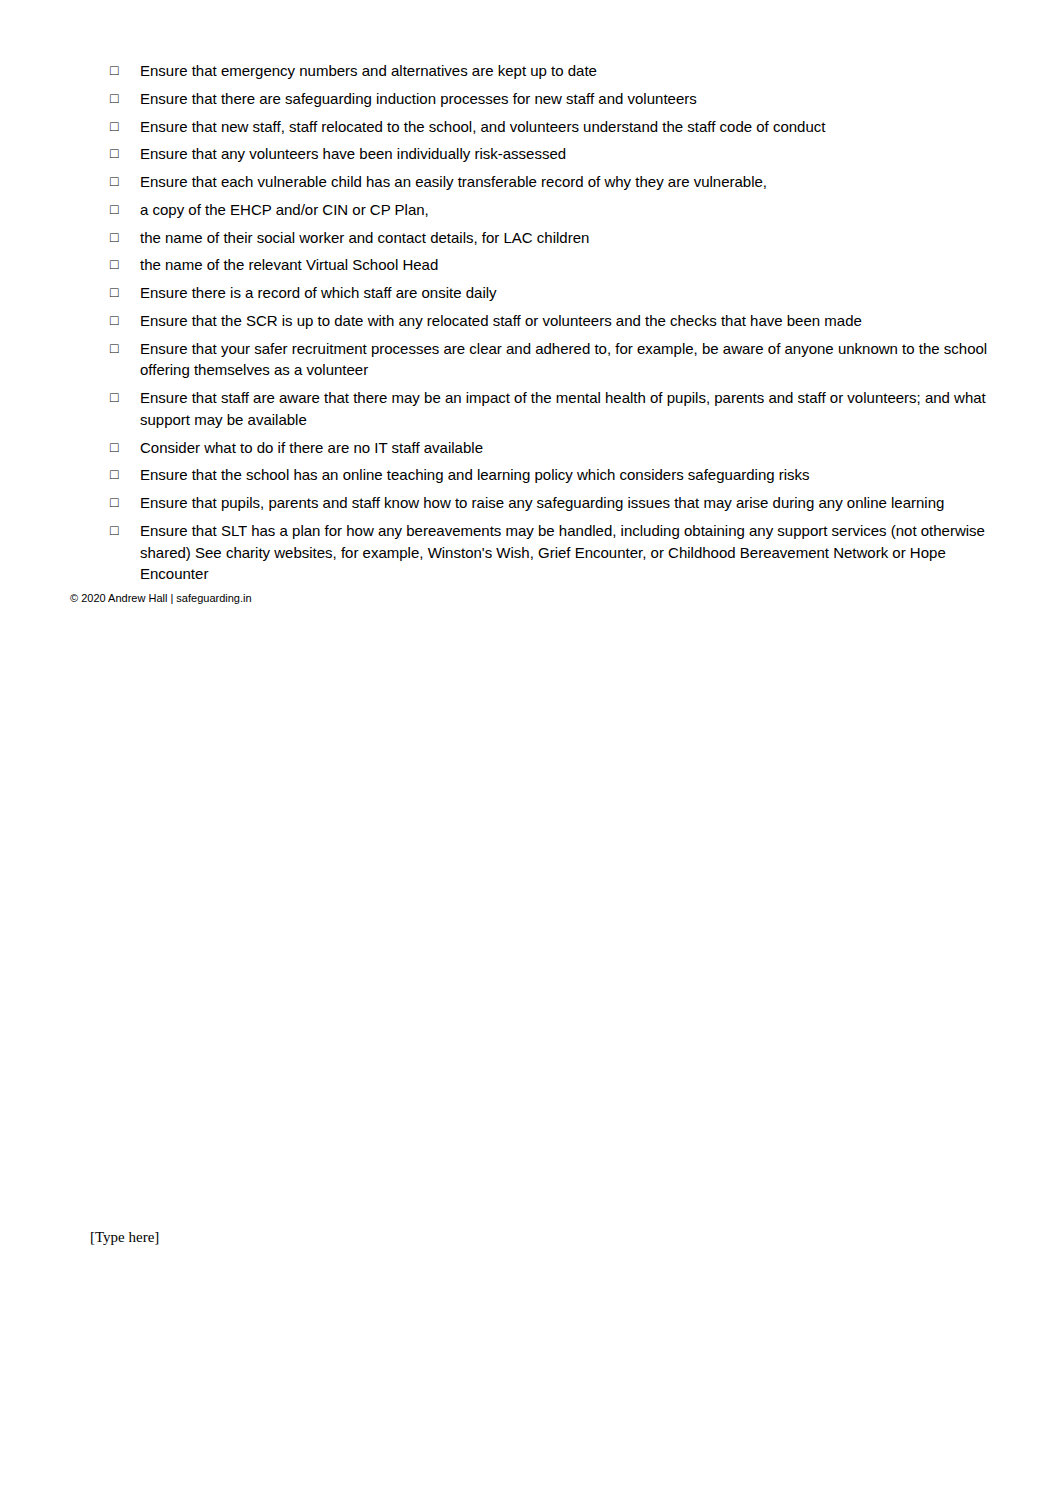Ensure that emergency numbers and alternatives are kept up to date
Ensure that there are safeguarding induction processes for new staff and volunteers
Ensure that new staff, staff relocated to the school, and volunteers understand the staff code of conduct
Ensure that any volunteers have been individually risk-assessed
Ensure that each vulnerable child has an easily transferable record of why they are vulnerable,
a copy of the EHCP and/or CIN or CP Plan,
the name of their social worker and contact details, for LAC children
the name of the relevant Virtual School Head
Ensure there is a record of which staff are onsite daily
Ensure that the SCR is up to date with any relocated staff or volunteers and the checks that have been made
Ensure that your safer recruitment processes are clear and adhered to, for example, be aware of anyone unknown to the school offering themselves as a volunteer
Ensure that staff are aware that there may be an impact of the mental health of pupils, parents and staff or volunteers; and what support may be available
Consider what to do if there are no IT staff available
Ensure that the school has an online teaching and learning policy which considers safeguarding risks
Ensure that pupils, parents and staff know how to raise any safeguarding issues that may arise during any online learning
Ensure that SLT has a plan for how any bereavements may be handled, including obtaining any support services (not otherwise shared) See charity websites, for example, Winston's Wish, Grief Encounter, or Childhood Bereavement Network or Hope Encounter
© 2020 Andrew Hall | safeguarding.in
[Type here]